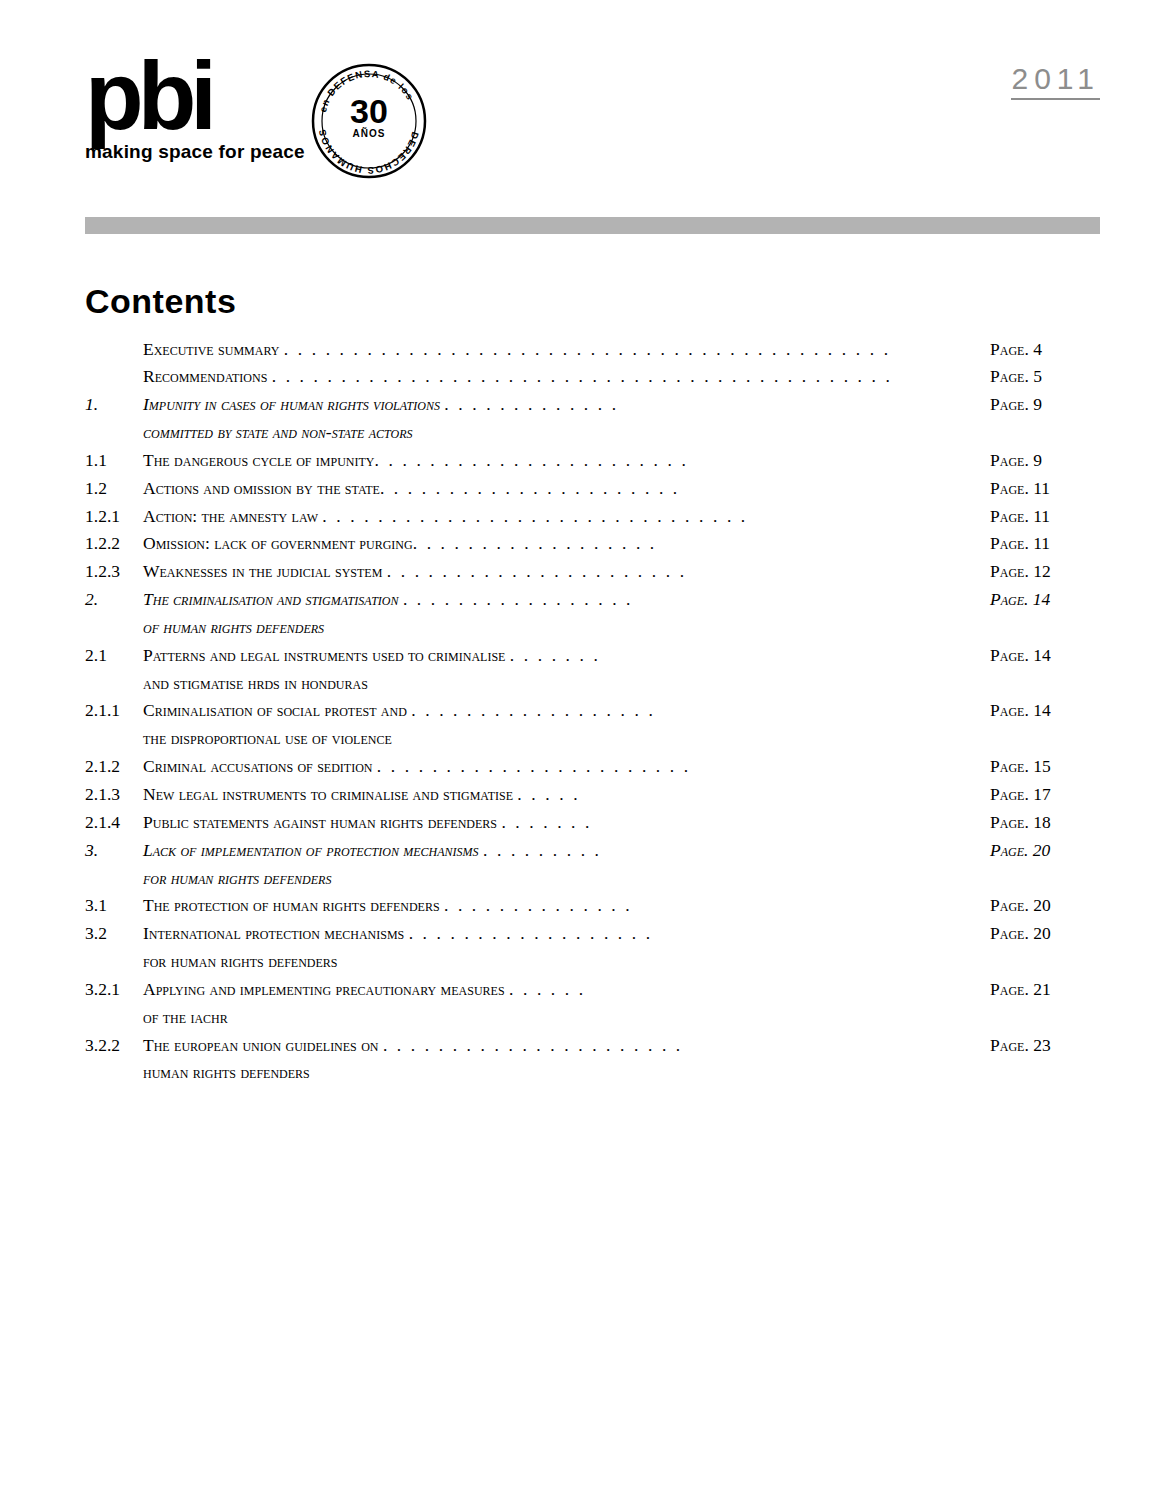2011
pbi
making space for peace
en DEFENSA de los DERECHOS HUMANOS 30 AÑOS
Contents
| | Executive summary . . . . . . . . . . . . . . . . . . . . . . . . . . . . . . . . . . . . . . . . . . . . | Page. 4 |
| | Recommendations . . . . . . . . . . . . . . . . . . . . . . . . . . . . . . . . . . . . . . . . . . . . . | Page. 5 |
| 1. | Impunity in cases of human rights violations . . . . . . . . . . . . . | Page. 9 |
| | committed by state and non-state actors | |
| 1.1 | The dangerous cycle of impunity . . . . . . . . . . . . . . . . . . . . . . . | Page. 9 |
| 1.2 | Actions and omission by the state . . . . . . . . . . . . . . . . . . . . . . | Page. 11 |
| 1.2.1 | Action: the amnesty law . . . . . . . . . . . . . . . . . . . . . . . . . . . . . . . | Page. 11 |
| 1.2.2 | Omission: lack of government purging . . . . . . . . . . . . . . . . . . | Page. 11 |
| 1.2.3 | Weaknesses in the judicial system . . . . . . . . . . . . . . . . . . . . . . | Page. 12 |
| 2. | The criminalisation and stigmatisation . . . . . . . . . . . . . . . . . | Page. 14 |
| | of human rights defenders | |
| 2.1 | Patterns and legal instruments used to criminalise . . . . . . . | Page. 14 |
| | and stigmatise hrds in honduras | |
| 2.1.1 | Criminalisation of social protest and . . . . . . . . . . . . . . . . . . | Page. 14 |
| | the disproportional use of violence | |
| 2.1.2 | Criminal accusations of sedition . . . . . . . . . . . . . . . . . . . . . . . | Page. 15 |
| 2.1.3 | New legal instruments to criminalise and stigmatise . . . . . | Page. 17 |
| 2.1.4 | Public statements against human rights defenders . . . . . . . | Page. 18 |
| 3. | Lack of implementation of protection mechanisms . . . . . . . . . | Page. 20 |
| | for human rights defenders | |
| 3.1 | The protection of human rights defenders . . . . . . . . . . . . . . | Page. 20 |
| 3.2 | International protection mechanisms . . . . . . . . . . . . . . . . . . | Page. 20 |
| | for human rights defenders | |
| 3.2.1 | Applying and implementing precautionary measures . . . . . . | Page. 21 |
| | of the iachr | |
| 3.2.2 | The european union guidelines on . . . . . . . . . . . . . . . . . . . . . . | Page. 23 |
| | human rights defenders | |